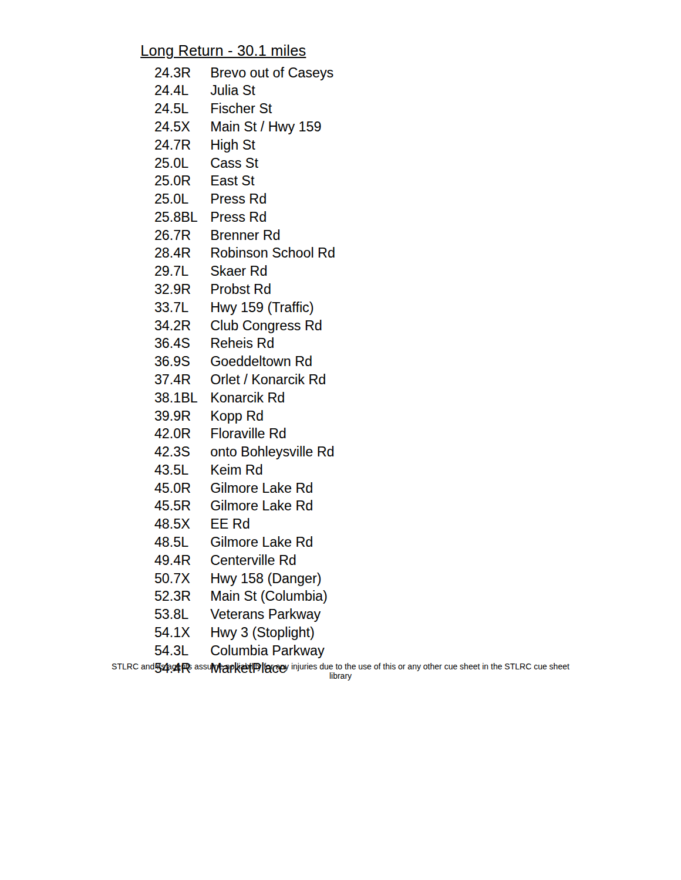Long Return - 30.1 miles
| 24.3 | R | Brevo out of Caseys |
| 24.4 | L | Julia St |
| 24.5 | L | Fischer St |
| 24.5 | X | Main St / Hwy 159 |
| 24.7 | R | High St |
| 25.0 | L | Cass St |
| 25.0 | R | East St |
| 25.0 | L | Press Rd |
| 25.8 | BL | Press Rd |
| 26.7 | R | Brenner Rd |
| 28.4 | R | Robinson School Rd |
| 29.7 | L | Skaer Rd |
| 32.9 | R | Probst Rd |
| 33.7 | L | Hwy 159 (Traffic) |
| 34.2 | R | Club Congress Rd |
| 36.4 | S | Reheis Rd |
| 36.9 | S | Goeddeltown Rd |
| 37.4 | R | Orlet / Konarcik Rd |
| 38.1 | BL | Konarcik Rd |
| 39.9 | R | Kopp Rd |
| 42.0 | R | Floraville Rd |
| 42.3 | S | onto Bohleysville Rd |
| 43.5 | L | Keim Rd |
| 45.0 | R | Gilmore Lake Rd |
| 45.5 | R | Gilmore Lake Rd |
| 48.5 | X | EE Rd |
| 48.5 | L | Gilmore Lake Rd |
| 49.4 | R | Centerville Rd |
| 50.7 | X | Hwy 158 (Danger) |
| 52.3 | R | Main St (Columbia) |
| 53.8 | L | Veterans Parkway |
| 54.1 | X | Hwy 3 (Stoplight) |
| 54.3 | L | Columbia Parkway |
| 54.4 | R | MarketPlace |
STLRC and its agents assume no liability for any injuries due to the use of this or any other cue sheet in the STLRC cue sheet library